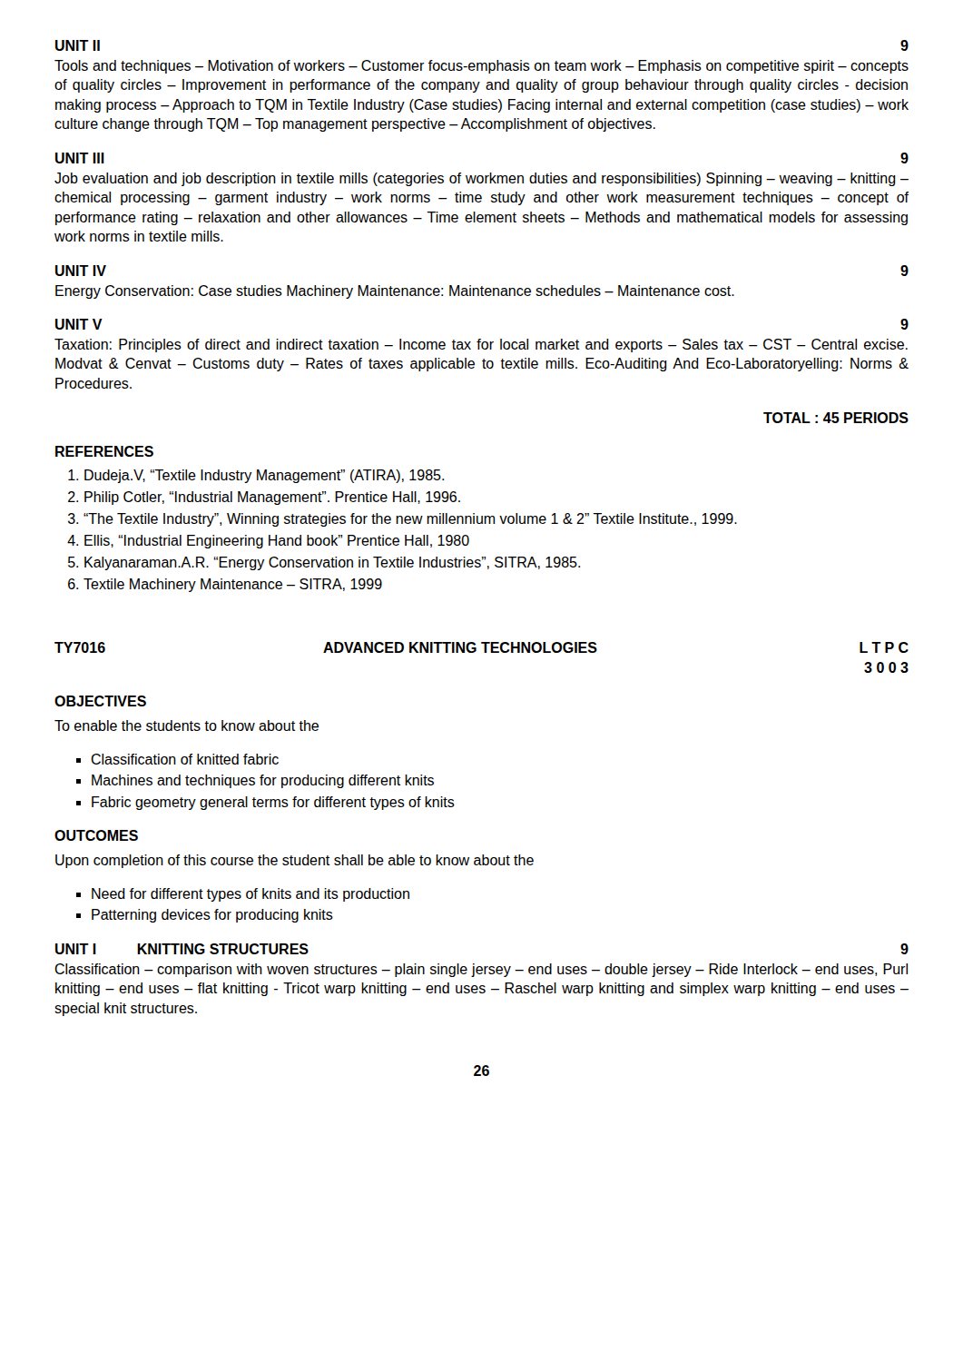UNIT II 9
Tools and techniques – Motivation of workers – Customer focus-emphasis on team work – Emphasis on competitive spirit – concepts of quality circles – Improvement in performance of the company and quality of group behaviour through quality circles - decision making process – Approach to TQM in Textile Industry (Case studies) Facing internal and external competition (case studies) – work culture change through TQM – Top management perspective – Accomplishment of objectives.
UNIT III 9
Job evaluation and job description in textile mills (categories of workmen duties and responsibilities) Spinning – weaving – knitting – chemical processing – garment industry – work norms – time study and other work measurement techniques – concept of performance rating – relaxation and other allowances – Time element sheets – Methods and mathematical models for assessing work norms in textile mills.
UNIT IV 9
Energy Conservation: Case studies Machinery Maintenance: Maintenance schedules – Maintenance cost.
UNIT V 9
Taxation: Principles of direct and indirect taxation – Income tax for local market and exports – Sales tax – CST – Central excise. Modvat & Cenvat – Customs duty – Rates of taxes applicable to textile mills. Eco-Auditing And Eco-Laboratoryelling: Norms & Procedures.
TOTAL : 45 PERIODS
REFERENCES
Dudeja.V, “Textile Industry Management” (ATIRA), 1985.
Philip Cotler, “Industrial Management”. Prentice Hall, 1996.
“The Textile Industry”, Winning strategies for the new millennium volume 1 & 2” Textile Institute., 1999.
Ellis, “Industrial Engineering Hand book” Prentice Hall, 1980
Kalyanaraman.A.R. “Energy Conservation in Textile Industries”, SITRA, 1985.
Textile Machinery Maintenance – SITRA, 1999
TY7016 ADVANCED KNITTING TECHNOLOGIES L T P C 3 0 0 3
OBJECTIVES
To enable the students to know about the
Classification of knitted fabric
Machines and techniques for producing different knits
Fabric geometry general terms for different types of knits
OUTCOMES
Upon completion of this course the student shall be able to know about the
Need for different types of knits and its production
Patterning devices for producing knits
UNIT I KNITTING STRUCTURES 9
Classification – comparison with woven structures – plain single jersey – end uses – double jersey – Ride Interlock – end uses, Purl knitting – end uses – flat knitting - Tricot warp knitting – end uses – Raschel warp knitting and simplex warp knitting – end uses – special knit structures.
26